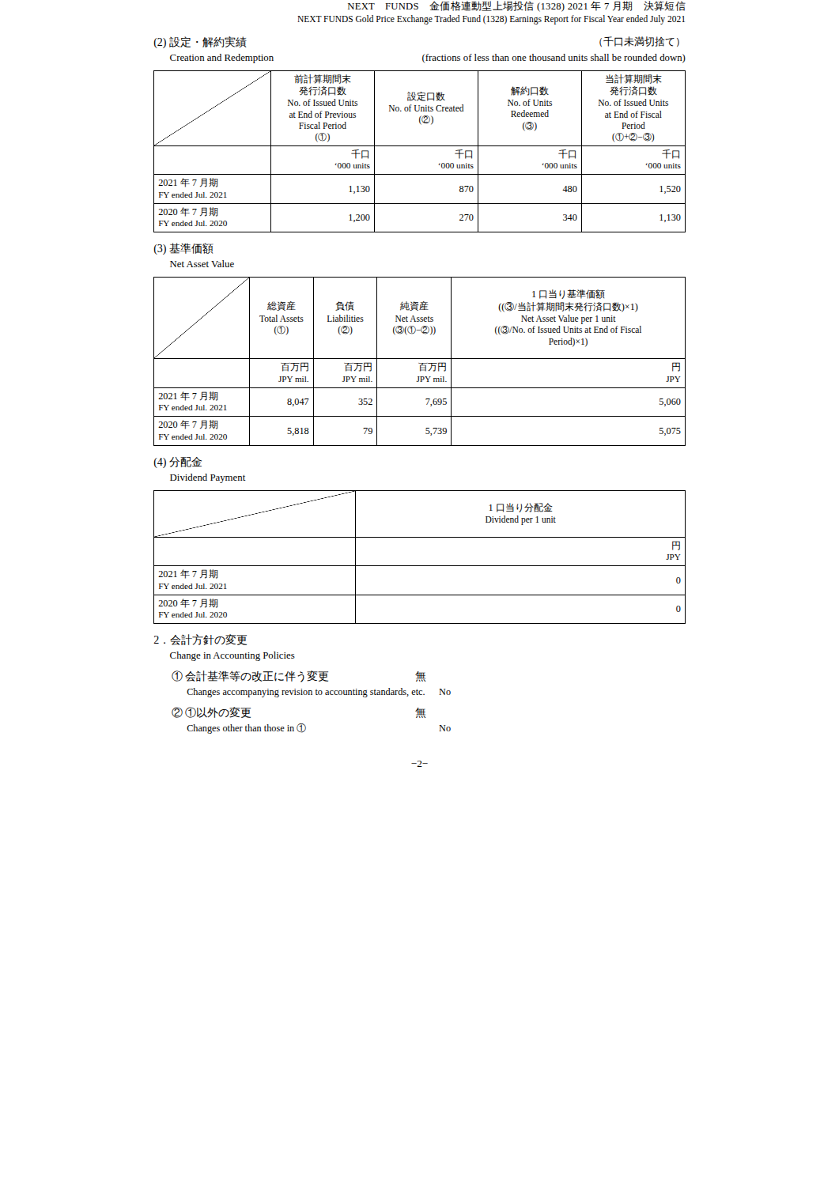NEXT　FUNDS　金価格連動型上場投信 (1328) 2021 年 7 月期　決算短信
NEXT FUNDS Gold Price Exchange Traded Fund (1328) Earnings Report for Fiscal Year ended July 2021
(2) 設定・解約実績
（千口未満切捨て）
Creation and Redemption
(fractions of less than one thousand units shall be rounded down)
| | 前計算期間末 発行済口数 No. of Issued Units at End of Previous Fiscal Period (①) | 設定口数 No. of Units Created (②) | 解約口数 No. of Units Redeemed (③) | 当計算期間末 発行済口数 No. of Issued Units at End of Fiscal Period (①+②−③) |
| --- | --- | --- | --- | --- |
| | 千口 ‘000 units | 千口 ‘000 units | 千口 ‘000 units | 千口 ‘000 units |
| 2021 年 7 月期 FY ended Jul. 2021 | 1,130 | 870 | 480 | 1,520 |
| 2020 年 7 月期 FY ended Jul. 2020 | 1,200 | 270 | 340 | 1,130 |
(3) 基準価額
Net Asset Value
| | 総資産 Total Assets (①) | 負債 Liabilities (②) | 純資産 Net Assets (③(①−②)) | 1 口当り基準価額 ((③/当計算期間末発行済口数)×1) Net Asset Value per 1 unit ((③/No. of Issued Units at End of Fiscal Period)×1) |
| --- | --- | --- | --- | --- |
| | 百万円 JPY mil. | 百万円 JPY mil. | 百万円 JPY mil. | 円 JPY |
| 2021 年 7 月期 FY ended Jul. 2021 | 8,047 | 352 | 7,695 | 5,060 |
| 2020 年 7 月期 FY ended Jul. 2020 | 5,818 | 79 | 5,739 | 5,075 |
(4) 分配金
Dividend Payment
| | 1 口当り分配金 Dividend per 1 unit |
| --- | --- |
| | 円 JPY |
| 2021 年 7 月期 FY ended Jul. 2021 | 0 |
| 2020 年 7 月期 FY ended Jul. 2020 | 0 |
2．会計方針の変更
Change in Accounting Policies
① 会計基準等の改正に伴う変更
無
Changes accompanying revision to accounting standards, etc.
No
② ①以外の変更
無
Changes other than those in ①
No
−2−